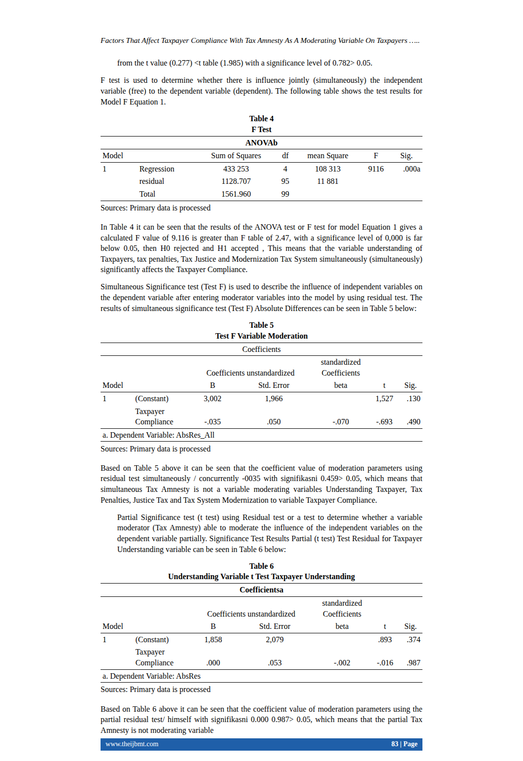Factors That Affect Taxpayer Compliance With Tax Amnesty As A Moderating Variable On Taxpayers …..
from the t value (0.277) <t table (1.985) with a significance level of 0.782> 0.05.
F test is used to determine whether there is influence jointly (simultaneously) the independent variable (free) to the dependent variable (dependent). The following table shows the test results for Model F Equation 1.
Table 4
F Test
| ANOVAb |
| Model | | Sum of Squares | df | mean Square | F | Sig. |
| 1 | Regression | 433 253 | 4 | 108 313 | 9116 | .000a |
| | residual | 1128.707 | 95 | 11 881 | | |
| | Total | 1561.960 | 99 | | | |
Sources: Primary data is processed
In Table 4 it can be seen that the results of the ANOVA test or F test for model Equation 1 gives a calculated F value of 9.116 is greater than F table of 2.47, with a significance level of 0,000 is far below 0.05, then H0 rejected and H1 accepted , This means that the variable understanding of Taxpayers, tax penalties, Tax Justice and Modernization Tax System simultaneously (simultaneously) significantly affects the Taxpayer Compliance.
Simultaneous Significance test (Test F) is used to describe the influence of independent variables on the dependent variable after entering moderator variables into the model by using residual test. The results of simultaneous significance test (Test F) Absolute Differences can be seen in Table 5 below:
Table 5
Test F Variable Moderation
| Coefficients |
| | | Coefficients unstandardized | standardized Coefficients | | |
| Model | | B | Std. Error | beta | t | Sig. |
| 1 | (Constant) | 3,002 | 1,966 | | 1,527 | .130 |
| | Taxpayer Compliance | -.035 | .050 | -.070 | -.693 | .490 |
| a. Dependent Variable: AbsRes_All |
Sources: Primary data is processed
Based on Table 5 above it can be seen that the coefficient value of moderation parameters using residual test simultaneously / concurrently -0035 with signifikasni 0.459> 0.05, which means that simultaneous Tax Amnesty is not a variable moderating variables Understanding Taxpayer, Tax Penalties, Justice Tax and Tax System Modernization to variable Taxpayer Compliance.
Partial Significance test (t test) using Residual test or a test to determine whether a variable moderator (Tax Amnesty) able to moderate the influence of the independent variables on the dependent variable partially. Significance Test Results Partial (t test) Test Residual for Taxpayer Understanding variable can be seen in Table 6 below:
Table 6
Understanding Variable t Test Taxpayer Understanding
| Coefficientsa |
| | | Coefficients unstandardized | standardized Coefficients | | |
| Model | | B | Std. Error | beta | t | Sig. |
| 1 | (Constant) | 1,858 | 2,079 | | .893 | .374 |
| | Taxpayer Compliance | .000 | .053 | -.002 | -.016 | .987 |
| a. Dependent Variable: AbsRes |
Sources: Primary data is processed
Based on Table 6 above it can be seen that the coefficient value of moderation parameters using the partial residual test/ himself with signifikasni 0.000 0.987> 0.05, which means that the partial Tax Amnesty is not moderating variable
www.theijbmt.com 83 | Page